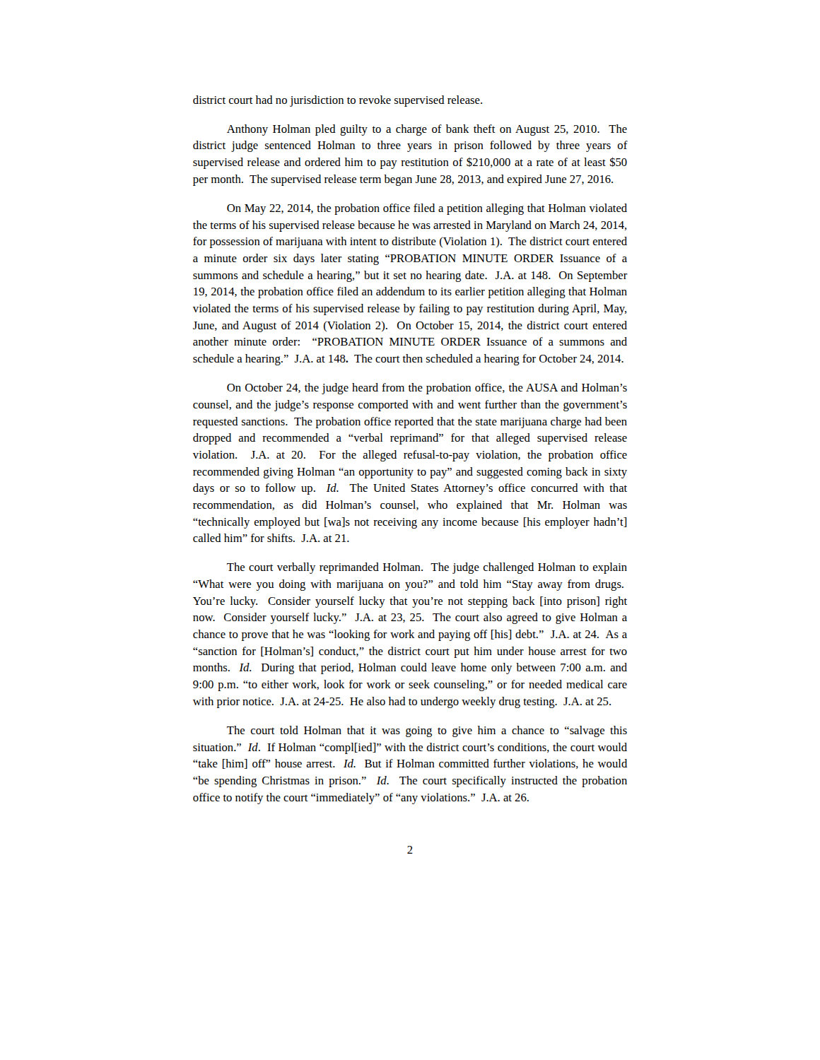district court had no jurisdiction to revoke supervised release.
Anthony Holman pled guilty to a charge of bank theft on August 25, 2010. The district judge sentenced Holman to three years in prison followed by three years of supervised release and ordered him to pay restitution of $210,000 at a rate of at least $50 per month. The supervised release term began June 28, 2013, and expired June 27, 2016.
On May 22, 2014, the probation office filed a petition alleging that Holman violated the terms of his supervised release because he was arrested in Maryland on March 24, 2014, for possession of marijuana with intent to distribute (Violation 1). The district court entered a minute order six days later stating “PROBATION MINUTE ORDER Issuance of a summons and schedule a hearing,” but it set no hearing date. J.A. at 148. On September 19, 2014, the probation office filed an addendum to its earlier petition alleging that Holman violated the terms of his supervised release by failing to pay restitution during April, May, June, and August of 2014 (Violation 2). On October 15, 2014, the district court entered another minute order: “PROBATION MINUTE ORDER Issuance of a summons and schedule a hearing.” J.A. at 148. The court then scheduled a hearing for October 24, 2014.
On October 24, the judge heard from the probation office, the AUSA and Holman’s counsel, and the judge’s response comported with and went further than the government’s requested sanctions. The probation office reported that the state marijuana charge had been dropped and recommended a “verbal reprimand” for that alleged supervised release violation. J.A. at 20. For the alleged refusal-to-pay violation, the probation office recommended giving Holman “an opportunity to pay” and suggested coming back in sixty days or so to follow up. Id. The United States Attorney’s office concurred with that recommendation, as did Holman’s counsel, who explained that Mr. Holman was “technically employed but [wa]s not receiving any income because [his employer hadn’t] called him” for shifts. J.A. at 21.
The court verbally reprimanded Holman. The judge challenged Holman to explain “What were you doing with marijuana on you?” and told him “Stay away from drugs. You’re lucky. Consider yourself lucky that you’re not stepping back [into prison] right now. Consider yourself lucky.” J.A. at 23, 25. The court also agreed to give Holman a chance to prove that he was “looking for work and paying off [his] debt.” J.A. at 24. As a “sanction for [Holman’s] conduct,” the district court put him under house arrest for two months. Id. During that period, Holman could leave home only between 7:00 a.m. and 9:00 p.m. “to either work, look for work or seek counseling,” or for needed medical care with prior notice. J.A. at 24-25. He also had to undergo weekly drug testing. J.A. at 25.
The court told Holman that it was going to give him a chance to “salvage this situation.” Id. If Holman “compl[ied]” with the district court’s conditions, the court would “take [him] off” house arrest. Id. But if Holman committed further violations, he would “be spending Christmas in prison.” Id. The court specifically instructed the probation office to notify the court “immediately” of “any violations.” J.A. at 26.
2